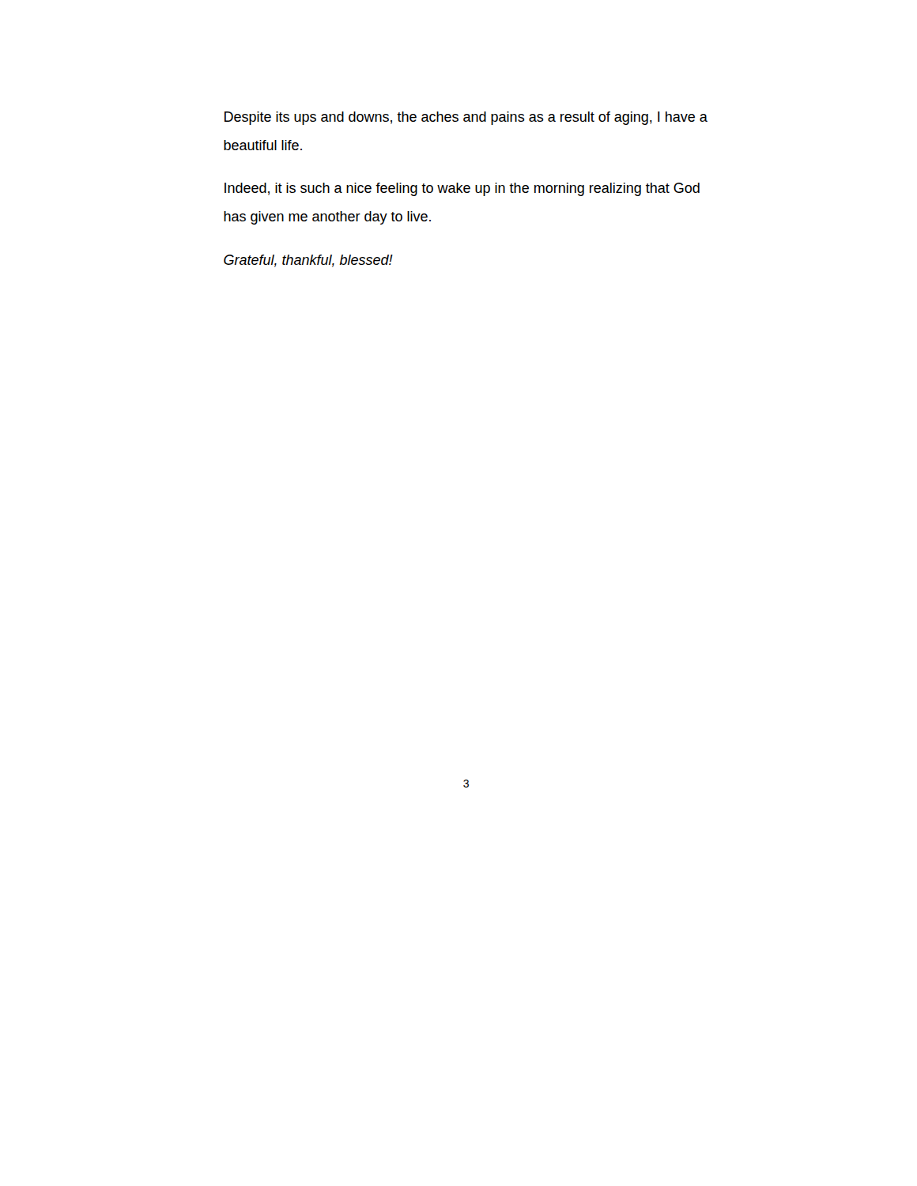Despite its ups and downs, the aches and pains as a result of aging, I have a beautiful life.
Indeed, it is such a nice feeling to wake up in the morning realizing that God has given me another day to live.
Grateful, thankful, blessed!
3